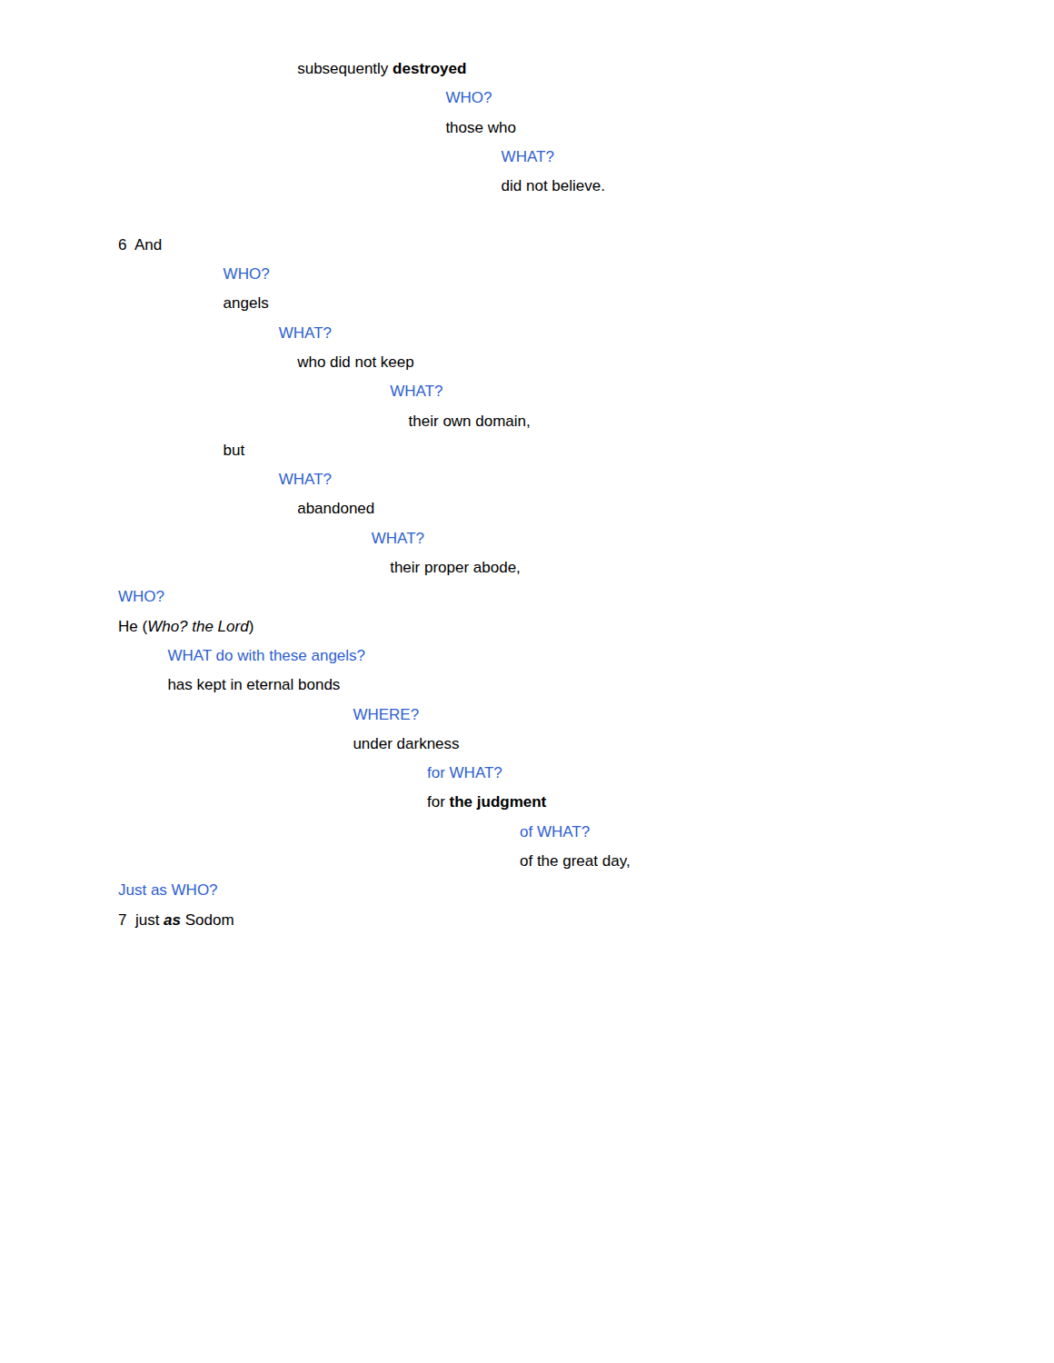subsequently destroyed
WHO?
those who
WHAT?
did not believe.
6 And
WHO?
angels
WHAT?
who did not keep
WHAT?
their own domain,
but
WHAT?
abandoned
WHAT?
their proper abode,
WHO?
He (Who? the Lord)
WHAT do with these angels?
has kept in eternal bonds
WHERE?
under darkness
for WHAT?
for the judgment
of WHAT?
of the great day,
Just as WHO?
7 just as Sodom